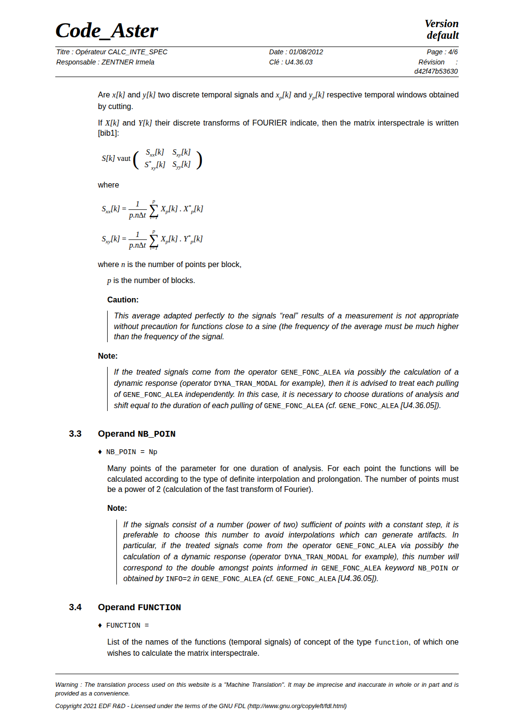Code_Aster
Version
default
| Titre : Opérateur CALC_INTE_SPEC | Date : 01/08/2012 | Page : 4/6 |
| Responsable : ZENTNER Irmela | Clé : U4.36.03 | Révision : d42f47b53630 |
Are x[k] and y[k] two discrete temporal signals and xp[k] and yp[k] respective temporal windows obtained by cutting.
If X[k] and Y[k] their discrete transforms of FOURIER indicate, then the matrix interspectrale is written [bib1]:
S[k] vaut (
| S xx [k] | S xy [k] |
| S * xy [k] | S yy [k] |
)
where
Sxx[k] = 1 p.n∆t p∑i=1 Xp[k] . X*p[k]
Sxy[k] = 1 p.n∆t p∑i=1 Xp[k] . Y*p[k]
where n is the number of points per block,
p is the number of blocks.
Caution:
This average adapted perfectly to the signals “real” results of a measurement is not appropriate without precaution for functions close to a sine (the frequency of the average must be much higher than the frequency of the signal.
Note:
If the treated signals come from the operator GENE_FONC_ALEA via possibly the calculation of a dynamic response (operator DYNA_TRAN_MODAL for example), then it is advised to treat each pulling of GENE_FONC_ALEA independently. In this case, it is necessary to choose durations of analysis and shift equal to the duration of each pulling of GENE_FONC_ALEA (cf. GENE_FONC_ALEA [U4.36.05]).
3.3 Operand NB_POIN
♦ NB_POIN = Np
Many points of the parameter for one duration of analysis. For each point the functions will be calculated according to the type of definite interpolation and prolongation. The number of points must be a power of 2 (calculation of the fast transform of Fourier).
Note:
If the signals consist of a number (power of two) sufficient of points with a constant step, it is preferable to choose this number to avoid interpolations which can generate artifacts. In particular, if the treated signals come from the operator GENE_FONC_ALEA via possibly the calculation of a dynamic response (operator DYNA_TRAN_MODAL for example), this number will correspond to the double amongst points informed in GENE_FONC_ALEA keyword NB_POIN or obtained by INFO=2 in GENE_FONC_ALEA (cf. GENE_FONC_ALEA [U4.36.05]).
3.4 Operand FUNCTION
♦ FUNCTION =
List of the names of the functions (temporal signals) of concept of the type function, of which one wishes to calculate the matrix interspectrale.
Warning : The translation process used on this website is a "Machine Translation". It may be imprecise and inaccurate in whole or in part and is provided as a convenience.
Copyright 2021 EDF R&D - Licensed under the terms of the GNU FDL (http://www.gnu.org/copyleft/fdl.html)